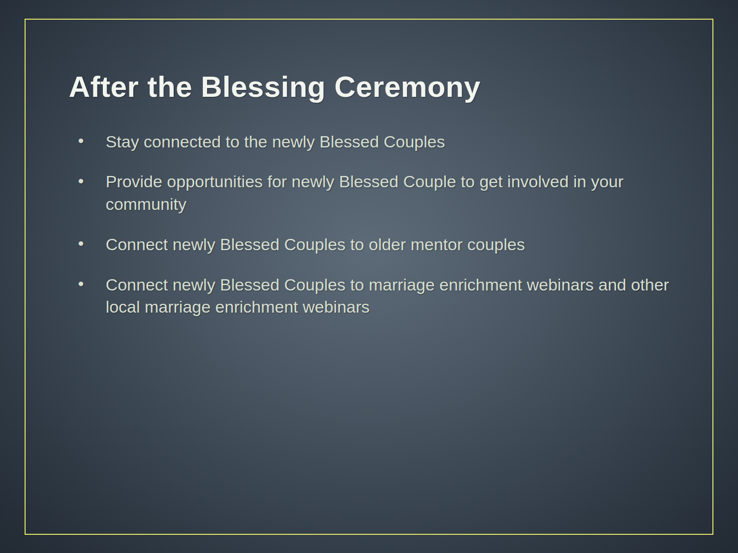After the Blessing Ceremony
Stay connected to the newly Blessed Couples
Provide opportunities for newly Blessed Couple to get involved in your community
Connect newly Blessed Couples to older mentor couples
Connect newly Blessed Couples to marriage enrichment webinars and other local marriage enrichment webinars